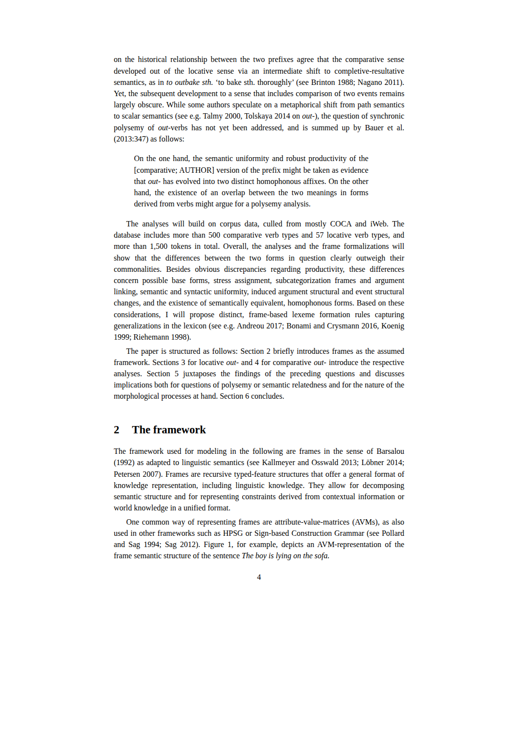on the historical relationship between the two prefixes agree that the comparative sense developed out of the locative sense via an intermediate shift to completive-resultative semantics, as in to outbake sth. ‘to bake sth. thoroughly’ (see Brinton 1988; Nagano 2011). Yet, the subsequent development to a sense that includes comparison of two events remains largely obscure. While some authors speculate on a metaphorical shift from path semantics to scalar semantics (see e.g. Talmy 2000, Tolskaya 2014 on out-), the question of synchronic polysemy of out-verbs has not yet been addressed, and is summed up by Bauer et al. (2013:347) as follows:
On the one hand, the semantic uniformity and robust productivity of the [comparative; AUTHOR] version of the prefix might be taken as evidence that out- has evolved into two distinct homophonous affixes. On the other hand, the existence of an overlap between the two meanings in forms derived from verbs might argue for a polysemy analysis.
The analyses will build on corpus data, culled from mostly COCA and iWeb. The database includes more than 500 comparative verb types and 57 locative verb types, and more than 1,500 tokens in total. Overall, the analyses and the frame formalizations will show that the differences between the two forms in question clearly outweigh their commonalities. Besides obvious discrepancies regarding productivity, these differences concern possible base forms, stress assignment, subcategorization frames and argument linking, semantic and syntactic uniformity, induced argument structural and event structural changes, and the existence of semantically equivalent, homophonous forms. Based on these considerations, I will propose distinct, frame-based lexeme formation rules capturing generalizations in the lexicon (see e.g. Andreou 2017; Bonami and Crysmann 2016, Koenig 1999; Riehemann 1998).
The paper is structured as follows: Section 2 briefly introduces frames as the assumed framework. Sections 3 for locative out- and 4 for comparative out- introduce the respective analyses. Section 5 juxtaposes the findings of the preceding questions and discusses implications both for questions of polysemy or semantic relatedness and for the nature of the morphological processes at hand. Section 6 concludes.
2 The framework
The framework used for modeling in the following are frames in the sense of Barsalou (1992) as adapted to linguistic semantics (see Kallmeyer and Osswald 2013; Löbner 2014; Petersen 2007). Frames are recursive typed-feature structures that offer a general format of knowledge representation, including linguistic knowledge. They allow for decomposing semantic structure and for representing constraints derived from contextual information or world knowledge in a unified format.
One common way of representing frames are attribute-value-matrices (AVMs), as also used in other frameworks such as HPSG or Sign-based Construction Grammar (see Pollard and Sag 1994; Sag 2012). Figure 1, for example, depicts an AVM-representation of the frame semantic structure of the sentence The boy is lying on the sofa.
4